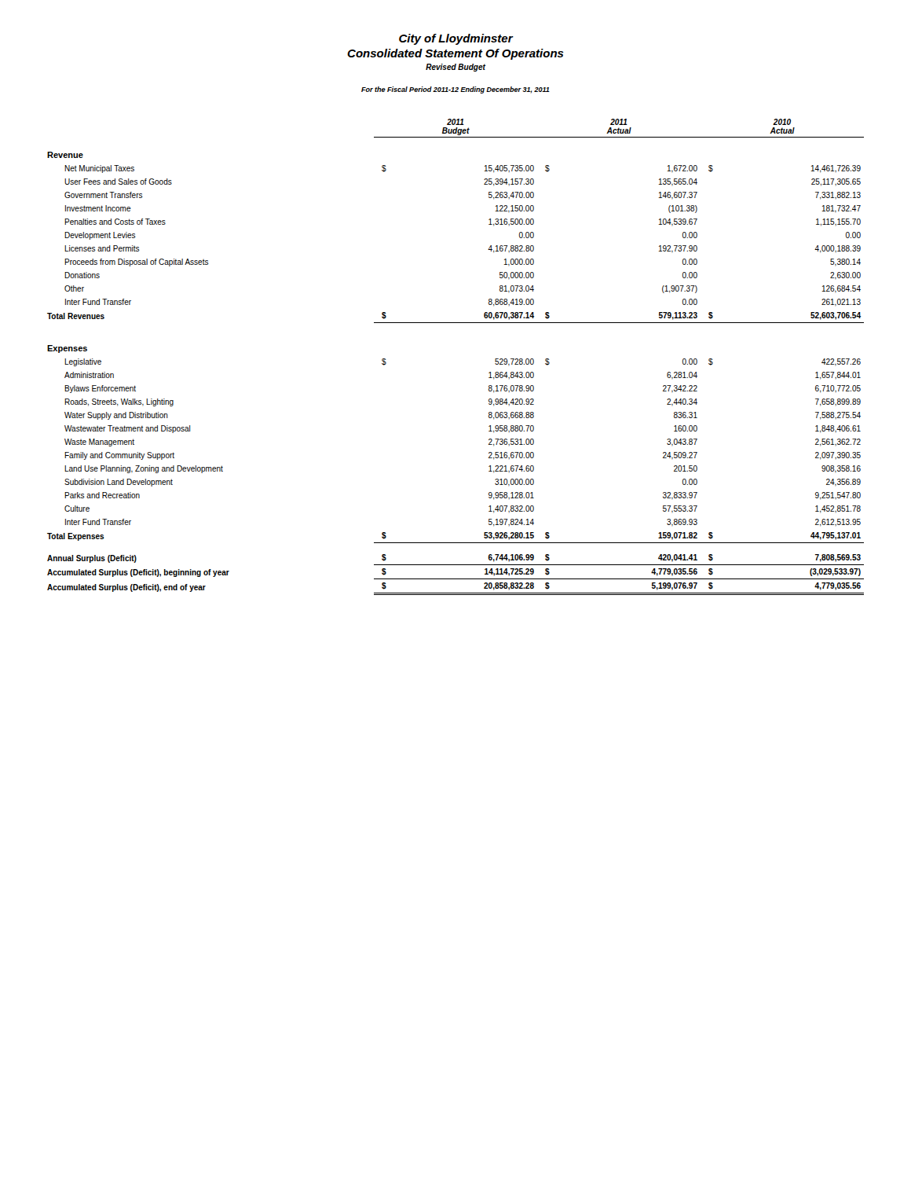City of Lloydminster
Consolidated Statement Of Operations
Revised Budget
For the Fiscal Period 2011-12 Ending December 31, 2011
| | 2011 Budget | 2011 Actual | 2010 Actual |
| --- | --- | --- | --- |
| Revenue | |
| Net Municipal Taxes | $ | 15,405,735.00 | $ | 1,672.00 | $ | 14,461,726.39 |
| User Fees and Sales of Goods | | 25,394,157.30 | | 135,565.04 | | 25,117,305.65 |
| Government Transfers | | 5,263,470.00 | | 146,607.37 | | 7,331,882.13 |
| Investment Income | | 122,150.00 | | (101.38) | | 181,732.47 |
| Penalties and Costs of Taxes | | 1,316,500.00 | | 104,539.67 | | 1,115,155.70 |
| Development Levies | | 0.00 | | 0.00 | | 0.00 |
| Licenses and Permits | | 4,167,882.80 | | 192,737.90 | | 4,000,188.39 |
| Proceeds from Disposal of Capital Assets | | 1,000.00 | | 0.00 | | 5,380.14 |
| Donations | | 50,000.00 | | 0.00 | | 2,630.00 |
| Other | | 81,073.04 | | (1,907.37) | | 126,684.54 |
| Inter Fund Transfer | | 8,868,419.00 | | 0.00 | | 261,021.13 |
| Total Revenues | $ | 60,670,387.14 | $ | 579,113.23 | $ | 52,603,706.54 |
| Expenses | |
| Legislative | $ | 529,728.00 | $ | 0.00 | $ | 422,557.26 |
| Administration | | 1,864,843.00 | | 6,281.04 | | 1,657,844.01 |
| Bylaws Enforcement | | 8,176,078.90 | | 27,342.22 | | 6,710,772.05 |
| Roads, Streets, Walks, Lighting | | 9,984,420.92 | | 2,440.34 | | 7,658,899.89 |
| Water Supply and Distribution | | 8,063,668.88 | | 836.31 | | 7,588,275.54 |
| Wastewater Treatment and Disposal | | 1,958,880.70 | | 160.00 | | 1,848,406.61 |
| Waste Management | | 2,736,531.00 | | 3,043.87 | | 2,561,362.72 |
| Family and Community Support | | 2,516,670.00 | | 24,509.27 | | 2,097,390.35 |
| Land Use Planning, Zoning and Development | | 1,221,674.60 | | 201.50 | | 908,358.16 |
| Subdivision Land Development | | 310,000.00 | | 0.00 | | 24,356.89 |
| Parks and Recreation | | 9,958,128.01 | | 32,833.97 | | 9,251,547.80 |
| Culture | | 1,407,832.00 | | 57,553.37 | | 1,452,851.78 |
| Inter Fund Transfer | | 5,197,824.14 | | 3,869.93 | | 2,612,513.95 |
| Total Expenses | $ | 53,926,280.15 | $ | 159,071.82 | $ | 44,795,137.01 |
| Annual Surplus (Deficit) | $ | 6,744,106.99 | $ | 420,041.41 | $ | 7,808,569.53 |
| Accumulated Surplus (Deficit), beginning of year | $ | 14,114,725.29 | $ | 4,779,035.56 | $ | (3,029,533.97) |
| Accumulated Surplus (Deficit), end of year | $ | 20,858,832.28 | $ | 5,199,076.97 | $ | 4,779,035.56 |